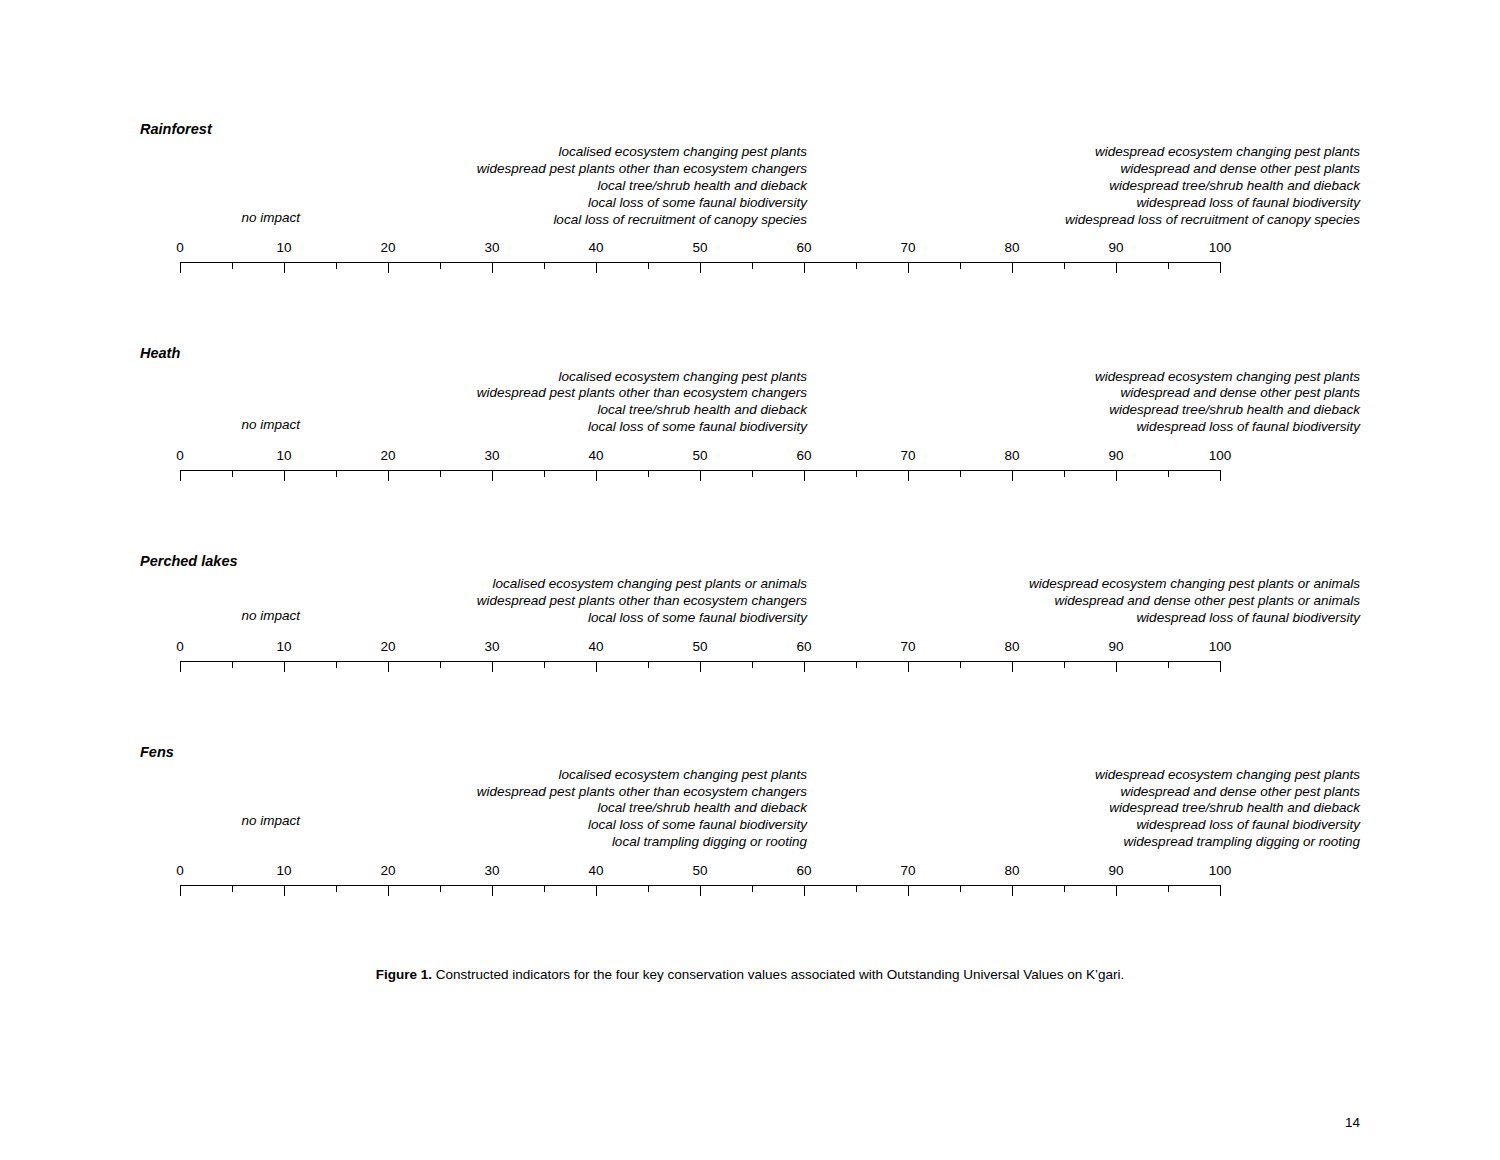Rainforest
localised ecosystem changing pest plants
widespread pest plants other than ecosystem changers
local tree/shrub health and dieback
local loss of some faunal biodiversity
local loss of recruitment of canopy species
widespread ecosystem changing pest plants
widespread and dense other pest plants
widespread tree/shrub health and dieback
widespread loss of faunal biodiversity
widespread loss of recruitment of canopy species
no impact
0 10 20 30 40 50 60 70 80 90 100
Heath
localised ecosystem changing pest plants
widespread pest plants other than ecosystem changers
local tree/shrub health and dieback
local loss of some faunal biodiversity
widespread ecosystem changing pest plants
widespread and dense other pest plants
widespread tree/shrub health and dieback
widespread loss of faunal biodiversity
no impact
0 10 20 30 40 50 60 70 80 90 100
Perched lakes
localised ecosystem changing pest plants or animals
widespread pest plants other than ecosystem changers
local loss of some faunal biodiversity
widespread ecosystem changing pest plants or animals
widespread and dense other pest plants or animals
widespread loss of faunal biodiversity
no impact
0 10 20 30 40 50 60 70 80 90 100
Fens
localised ecosystem changing pest plants
widespread pest plants other than ecosystem changers
local tree/shrub health and dieback
local loss of some faunal biodiversity
local trampling digging or rooting
widespread ecosystem changing pest plants
widespread and dense other pest plants
widespread tree/shrub health and dieback
widespread loss of faunal biodiversity
widespread trampling digging or rooting
no impact
0 10 20 30 40 50 60 70 80 90 100
Figure 1. Constructed indicators for the four key conservation values associated with Outstanding Universal Values on K’gari.
14